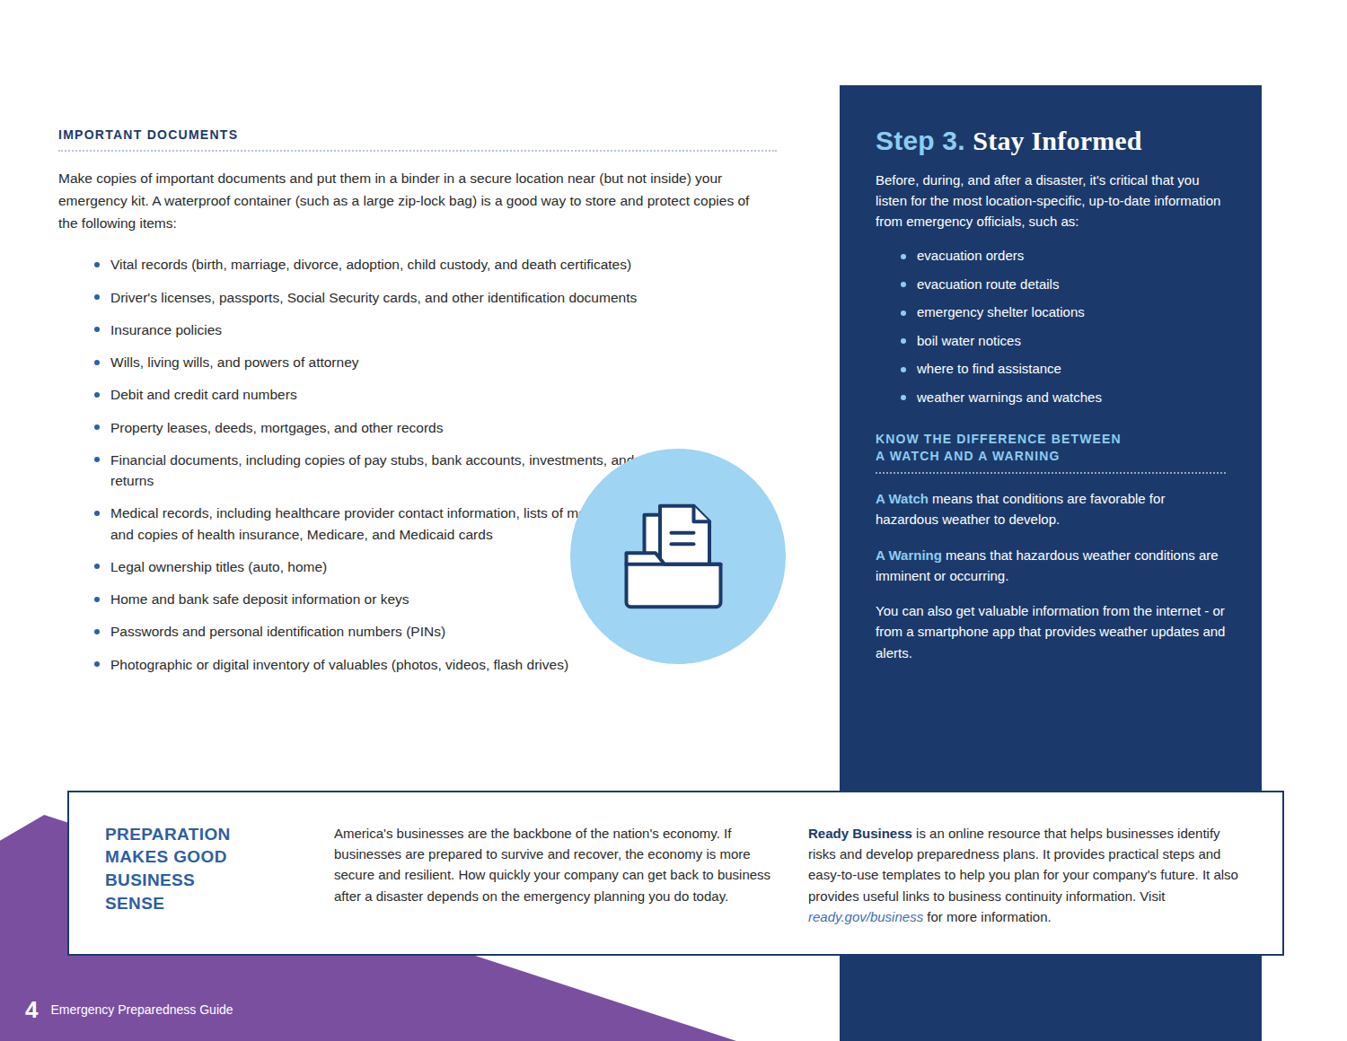Important Documents
Make copies of important documents and put them in a binder in a secure location near (but not inside) your emergency kit. A waterproof container (such as a large zip-lock bag) is a good way to store and protect copies of the following items:
Vital records (birth, marriage, divorce, adoption, child custody, and death certificates)
Driver's licenses, passports, Social Security cards, and other identification documents
Insurance policies
Wills, living wills, and powers of attorney
Debit and credit card numbers
Property leases, deeds, mortgages, and other records
Financial documents, including copies of pay stubs, bank accounts, investments, and recent tax returns
Medical records, including healthcare provider contact information, lists of medications and conditions, and copies of health insurance, Medicare, and Medicaid cards
Legal ownership titles (auto, home)
Home and bank safe deposit information or keys
Passwords and personal identification numbers (PINs)
Photographic or digital inventory of valuables (photos, videos, flash drives)
Step 3. Stay Informed
Before, during, and after a disaster, it's critical that you listen for the most location-specific, up-to-date information from emergency officials, such as:
evacuation orders
evacuation route details
emergency shelter locations
boil water notices
where to find assistance
weather warnings and watches
Know the Difference Between
a Watch and a Warning
A Watch means that conditions are favorable for hazardous weather to develop.
A Warning means that hazardous weather conditions are imminent or occurring.
You can also get valuable information from the internet - or from a smartphone app that provides weather updates and alerts.
Preparation
Makes Good
Business
Sense
America's businesses are the backbone of the nation's economy. If businesses are prepared to survive and recover, the economy is more secure and resilient. How quickly your company can get back to business after a disaster depends on the emergency planning you do today.
Ready Business is an online resource that helps businesses identify risks and develop preparedness plans. It provides practical steps and easy-to-use templates to help you plan for your company's future. It also provides useful links to business continuity information. Visit ready.gov/business for more information.
4 Emergency Preparedness Guide